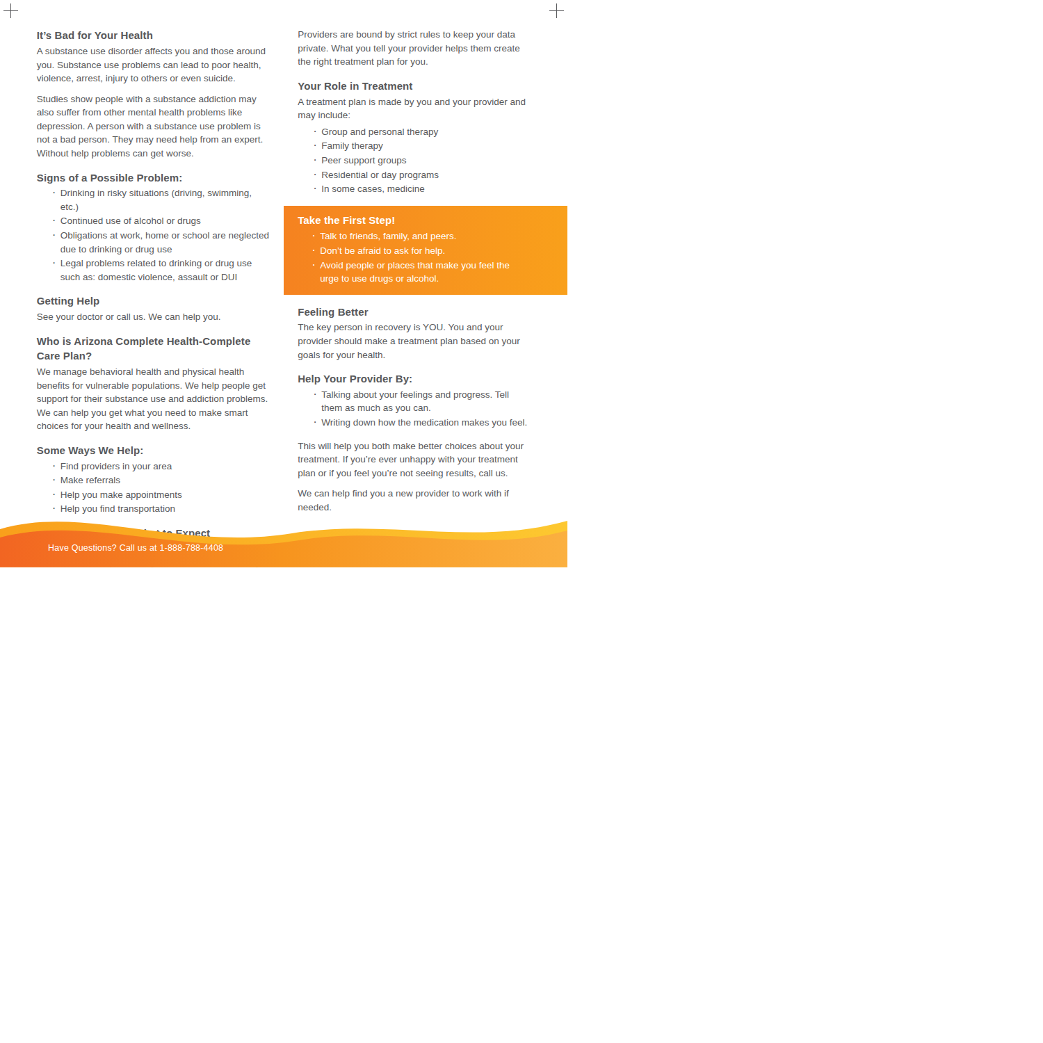It’s Bad for Your Health
A substance use disorder affects you and those around you. Substance use problems can lead to poor health, violence, arrest, injury to others or even suicide.
Studies show people with a substance addiction may also suffer from other mental health problems like depression. A person with a substance use problem is not a bad person. They may need help from an expert. Without help problems can get worse.
Signs of a Possible Problem:
Drinking in risky situations (driving, swimming, etc.)
Continued use of alcohol or drugs
Obligations at work, home or school are neglected due to drinking or drug use
Legal problems related to drinking or drug use such as: domestic violence, assault or DUI
Getting Help
See your doctor or call us. We can help you.
Who is Arizona Complete Health-Complete Care Plan?
We manage behavioral health and physical health benefits for vulnerable populations. We help people get support for their substance use and addiction problems. We can help you get what you need to make smart choices for your health and wellness.
Some Ways We Help:
Find providers in your area
Make referrals
Help you make appointments
Help you find transportation
First Appointment: What to Expect
Your provider will want to get to know you. They will want to know the problems you want to work on. They may ask about your family background. They want to help you find strengths and skills that will help you recover.
Providers are bound by strict rules to keep your data private. What you tell your provider helps them create the right treatment plan for you.
Your Role in Treatment
A treatment plan is made by you and your provider and may include:
Group and personal therapy
Family therapy
Peer support groups
Residential or day programs
In some cases, medicine
Take the First Step!
Talk to friends, family, and peers.
Don’t be afraid to ask for help.
Avoid people or places that make you feel the urge to use drugs or alcohol.
Feeling Better
The key person in recovery is YOU. You and your provider should make a treatment plan based on your goals for your health.
Help Your Provider By:
Talking about your feelings and progress. Tell them as much as you can.
Writing down how the medication makes you feel.
This will help you both make better choices about your treatment. If you’re ever unhappy with your treatment plan or if you feel you’re not seeing results, call us.
We can help find you a new provider to work with if needed.
Have Questions? Call us at 1-888-788-4408